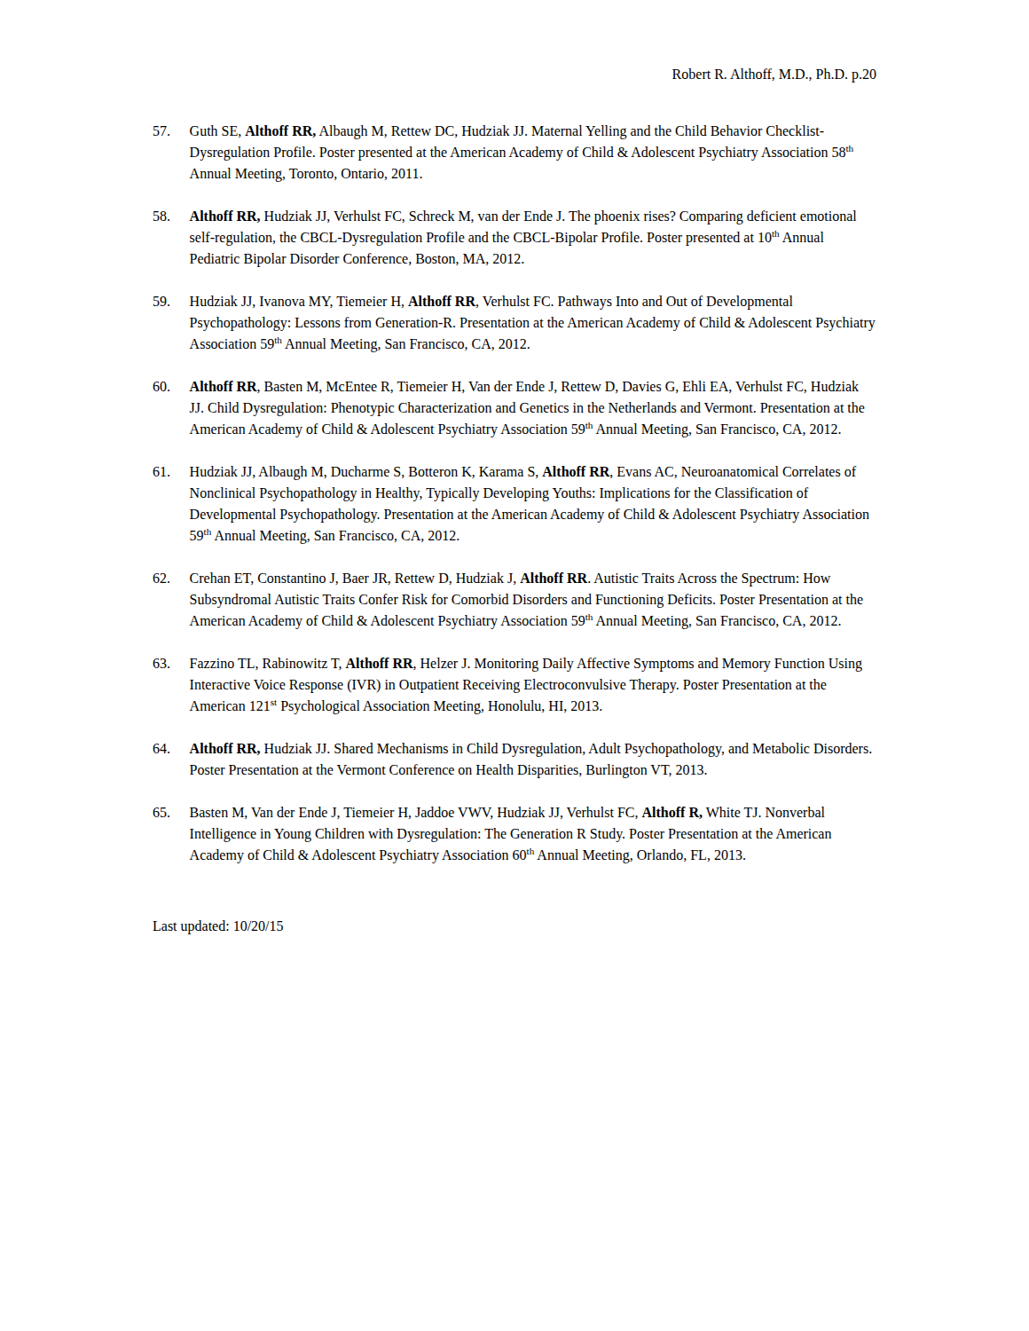Robert R. Althoff, M.D., Ph.D. p.20
57. Guth SE, Althoff RR, Albaugh M, Rettew DC, Hudziak JJ. Maternal Yelling and the Child Behavior Checklist-Dysregulation Profile. Poster presented at the American Academy of Child & Adolescent Psychiatry Association 58th Annual Meeting, Toronto, Ontario, 2011.
58. Althoff RR, Hudziak JJ, Verhulst FC, Schreck M, van der Ende J. The phoenix rises? Comparing deficient emotional self-regulation, the CBCL-Dysregulation Profile and the CBCL-Bipolar Profile. Poster presented at 10th Annual Pediatric Bipolar Disorder Conference, Boston, MA, 2012.
59. Hudziak JJ, Ivanova MY, Tiemeier H, Althoff RR, Verhulst FC. Pathways Into and Out of Developmental Psychopathology: Lessons from Generation-R. Presentation at the American Academy of Child & Adolescent Psychiatry Association 59th Annual Meeting, San Francisco, CA, 2012.
60. Althoff RR, Basten M, McEntee R, Tiemeier H, Van der Ende J, Rettew D, Davies G, Ehli EA, Verhulst FC, Hudziak JJ. Child Dysregulation: Phenotypic Characterization and Genetics in the Netherlands and Vermont. Presentation at the American Academy of Child & Adolescent Psychiatry Association 59th Annual Meeting, San Francisco, CA, 2012.
61. Hudziak JJ, Albaugh M, Ducharme S, Botteron K, Karama S, Althoff RR, Evans AC, Neuroanatomical Correlates of Nonclinical Psychopathology in Healthy, Typically Developing Youths: Implications for the Classification of Developmental Psychopathology. Presentation at the American Academy of Child & Adolescent Psychiatry Association 59th Annual Meeting, San Francisco, CA, 2012.
62. Crehan ET, Constantino J, Baer JR, Rettew D, Hudziak J, Althoff RR. Autistic Traits Across the Spectrum: How Subsyndromal Autistic Traits Confer Risk for Comorbid Disorders and Functioning Deficits. Poster Presentation at the American Academy of Child & Adolescent Psychiatry Association 59th Annual Meeting, San Francisco, CA, 2012.
63. Fazzino TL, Rabinowitz T, Althoff RR, Helzer J. Monitoring Daily Affective Symptoms and Memory Function Using Interactive Voice Response (IVR) in Outpatient Receiving Electroconvulsive Therapy. Poster Presentation at the American 121st Psychological Association Meeting, Honolulu, HI, 2013.
64. Althoff RR, Hudziak JJ. Shared Mechanisms in Child Dysregulation, Adult Psychopathology, and Metabolic Disorders. Poster Presentation at the Vermont Conference on Health Disparities, Burlington VT, 2013.
65. Basten M, Van der Ende J, Tiemeier H, Jaddoe VWV, Hudziak JJ, Verhulst FC, Althoff R, White TJ. Nonverbal Intelligence in Young Children with Dysregulation: The Generation R Study. Poster Presentation at the American Academy of Child & Adolescent Psychiatry Association 60th Annual Meeting, Orlando, FL, 2013.
Last updated: 10/20/15